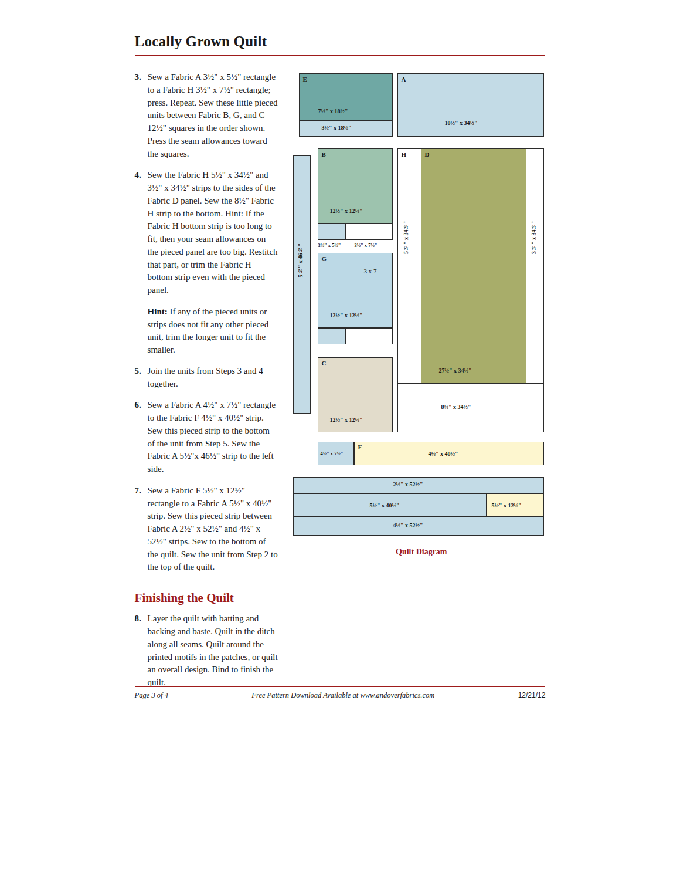Locally Grown Quilt
3. Sew a Fabric A 3½" x 5½" rectangle to a Fabric H 3½" x 7½" rectangle; press. Repeat. Sew these little pieced units between Fabric B, G, and C 12½" squares in the order shown. Press the seam allowances toward the squares.
4. Sew the Fabric H 5½" x 34½" and 3½" x 34½" strips to the sides of the Fabric D panel. Sew the 8½" Fabric H strip to the bottom. Hint: If the Fabric H bottom strip is too long to fit, then your seam allowances on the pieced panel are too big. Restitch that part, or trim the Fabric H bottom strip even with the pieced panel.
Hint: If any of the pieced units or strips does not fit any other pieced unit, trim the longer unit to fit the smaller.
5. Join the units from Steps 3 and 4 together.
6. Sew a Fabric A 4½" x 7½" rectangle to the Fabric F 4½" x 40½" strip. Sew this pieced strip to the bottom of the unit from Step 5. Sew the Fabric A 5½"x 46½" strip to the left side.
7. Sew a Fabric F 5½" x 12½" rectangle to a Fabric A 5½" x 40½" strip. Sew this pieced strip between Fabric A 2½" x 52½" and 4½" x 52½" strips. Sew to the bottom of the quilt. Sew the unit from Step 2 to the top of the quilt.
Finishing the Quilt
8. Layer the quilt with batting and backing and baste. Quilt in the ditch along all seams. Quilt around the printed motifs in the patches, or quilt an overall design. Bind to finish the quilt.
E 7½" x 18½"
3½" x 18½"
A 10½" x 34½"
5½" x 46½"
B 12½" x 12½"
3½" x 5½" 3½" x 7½"
G 3 x 7 12½" x 12½"
C 12½" x 12½"
H 5½" x 34½"
D 27½" x 34½" 3½" x 34½"
8½" x 34½"
4½" x 7½"
F 4½" x 40½"
2½" x 52½"
5½" x 40½"
5½" x 12½"
4½" x 52½"
Quilt Diagram
Page 3 of 4 Free Pattern Download Available at www.andoverfabrics.com 12/21/12